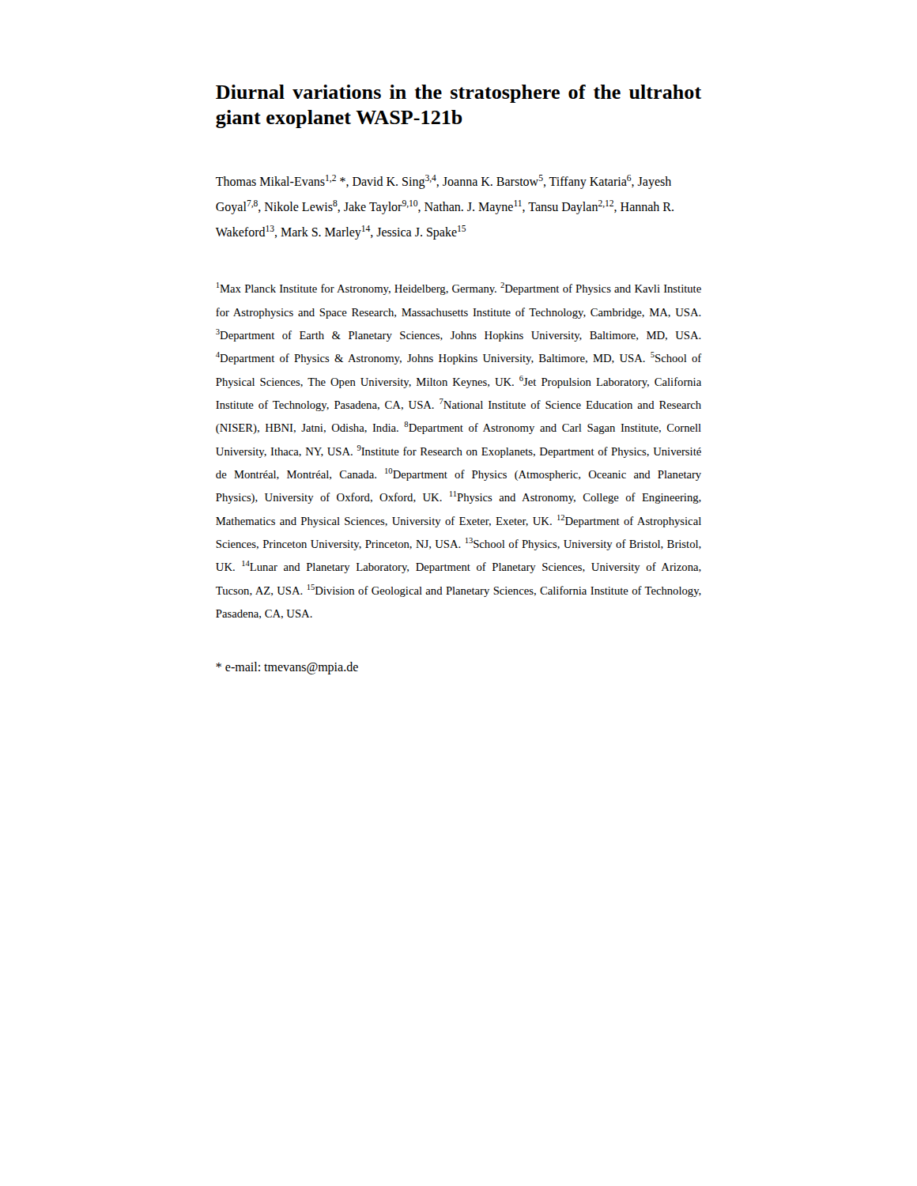Diurnal variations in the stratosphere of the ultrahot giant exoplanet WASP-121b
Thomas Mikal-Evans1,2 *, David K. Sing3,4, Joanna K. Barstow5, Tiffany Kataria6, Jayesh Goyal7,8, Nikole Lewis8, Jake Taylor9,10, Nathan. J. Mayne11, Tansu Daylan2,12, Hannah R. Wakeford13, Mark S. Marley14, Jessica J. Spake15
1Max Planck Institute for Astronomy, Heidelberg, Germany. 2Department of Physics and Kavli Institute for Astrophysics and Space Research, Massachusetts Institute of Technology, Cambridge, MA, USA. 3Department of Earth & Planetary Sciences, Johns Hopkins University, Baltimore, MD, USA. 4Department of Physics & Astronomy, Johns Hopkins University, Baltimore, MD, USA. 5School of Physical Sciences, The Open University, Milton Keynes, UK. 6Jet Propulsion Laboratory, California Institute of Technology, Pasadena, CA, USA. 7National Institute of Science Education and Research (NISER), HBNI, Jatni, Odisha, India. 8Department of Astronomy and Carl Sagan Institute, Cornell University, Ithaca, NY, USA. 9Institute for Research on Exoplanets, Department of Physics, Université de Montréal, Montréal, Canada. 10Department of Physics (Atmospheric, Oceanic and Planetary Physics), University of Oxford, Oxford, UK. 11Physics and Astronomy, College of Engineering, Mathematics and Physical Sciences, University of Exeter, Exeter, UK. 12Department of Astrophysical Sciences, Princeton University, Princeton, NJ, USA. 13School of Physics, University of Bristol, Bristol, UK. 14Lunar and Planetary Laboratory, Department of Planetary Sciences, University of Arizona, Tucson, AZ, USA. 15Division of Geological and Planetary Sciences, California Institute of Technology, Pasadena, CA, USA.
* e-mail: tmevans@mpia.de